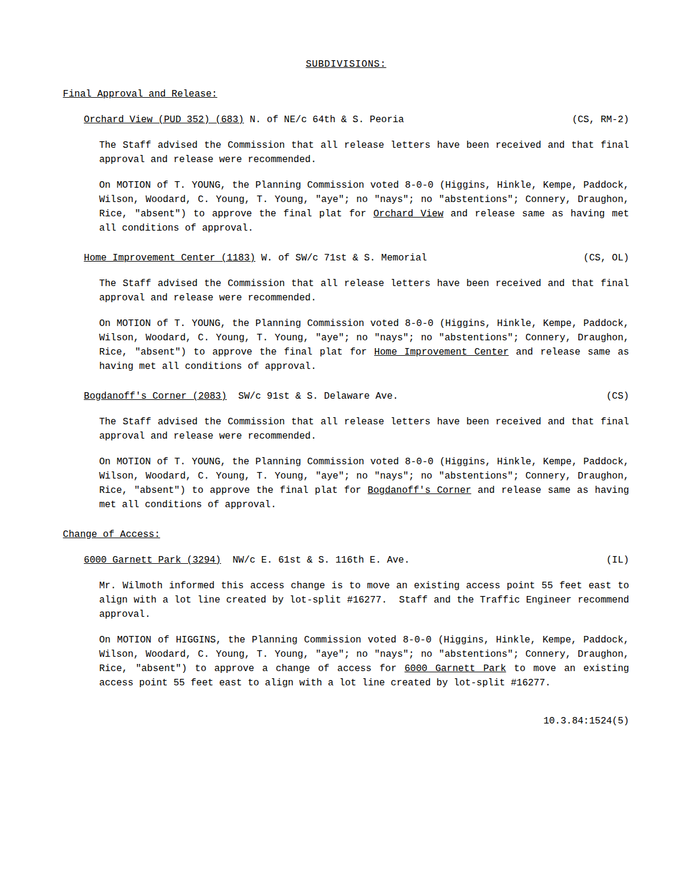SUBDIVISIONS:
Final Approval and Release:
(CS, RM‑2) Orchard View (PUD 352) (683) N. of NE/c 64th & S. Peoria
The Staff advised the Commission that all release letters have been received and that final approval and release were recommended.
On MOTION of T. YOUNG, the Planning Commission voted 8‑0‑0 (Higgins, Hinkle, Kempe, Paddock, Wilson, Woodard, C. Young, T. Young, "aye"; no "nays"; no "abstentions"; Connery, Draughon, Rice, "absent") to approve the final plat for Orchard View and release same as having met all conditions of approval.
(CS, OL) Home Improvement Center (1183) W. of SW/c 71st & S. Memorial
The Staff advised the Commission that all release letters have been received and that final approval and release were recommended.
On MOTION of T. YOUNG, the Planning Commission voted 8‑0‑0 (Higgins, Hinkle, Kempe, Paddock, Wilson, Woodard, C. Young, T. Young, "aye"; no "nays"; no "abstentions"; Connery, Draughon, Rice, "absent") to approve the final plat for Home Improvement Center and release same as having met all conditions of approval.
(CS) Bogdanoff's Corner (2083) SW/c 91st & S. Delaware Ave.
The Staff advised the Commission that all release letters have been received and that final approval and release were recommended.
On MOTION of T. YOUNG, the Planning Commission voted 8‑0‑0 (Higgins, Hinkle, Kempe, Paddock, Wilson, Woodard, C. Young, T. Young, "aye"; no "nays"; no "abstentions"; Connery, Draughon, Rice, "absent") to approve the final plat for Bogdanoff's Corner and release same as having met all conditions of approval.
Change of Access:
(IL) 6000 Garnett Park (3294) NW/c E. 61st & S. 116th E. Ave.
Mr. Wilmoth informed this access change is to move an existing access point 55 feet east to align with a lot line created by lot‑split #16277. Staff and the Traffic Engineer recommend approval.
On MOTION of HIGGINS, the Planning Commission voted 8‑0‑0 (Higgins, Hinkle, Kempe, Paddock, Wilson, Woodard, C. Young, T. Young, "aye"; no "nays"; no "abstentions"; Connery, Draughon, Rice, "absent") to approve a change of access for 6000 Garnett Park to move an existing access point 55 feet east to align with a lot line created by lot‑split #16277.
10.3.84:1524(5)